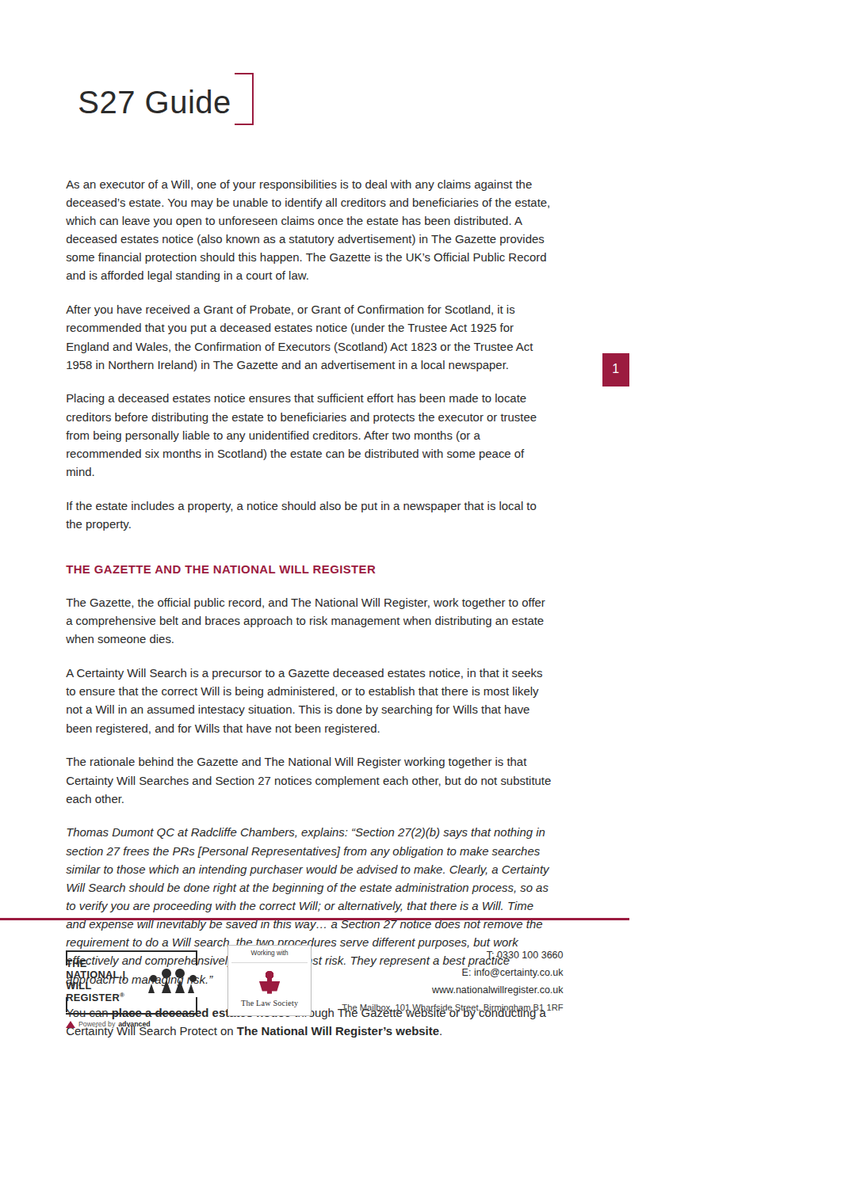S27 Guide
As an executor of a Will, one of your responsibilities is to deal with any claims against the deceased’s estate. You may be unable to identify all creditors and beneficiaries of the estate, which can leave you open to unforeseen claims once the estate has been distributed. A deceased estates notice (also known as a statutory advertisement) in The Gazette provides some financial protection should this happen. The Gazette is the UK’s Official Public Record and is afforded legal standing in a court of law.
After you have received a Grant of Probate, or Grant of Confirmation for Scotland, it is recommended that you put a deceased estates notice (under the Trustee Act 1925 for England and Wales, the Confirmation of Executors (Scotland) Act 1823 or the Trustee Act 1958 in Northern Ireland) in The Gazette and an advertisement in a local newspaper.
Placing a deceased estates notice ensures that sufficient effort has been made to locate creditors before distributing the estate to beneficiaries and protects the executor or trustee from being personally liable to any unidentified creditors. After two months (or a recommended six months in Scotland) the estate can be distributed with some peace of mind.
If the estate includes a property, a notice should also be put in a newspaper that is local to the property.
The Gazette and The National Will Register
The Gazette, the official public record, and The National Will Register, work together to offer a comprehensive belt and braces approach to risk management when distributing an estate when someone dies.
A Certainty Will Search is a precursor to a Gazette deceased estates notice, in that it seeks to ensure that the correct Will is being administered, or to establish that there is most likely not a Will in an assumed intestacy situation. This is done by searching for Wills that have been registered, and for Wills that have not been registered.
The rationale behind the Gazette and The National Will Register working together is that Certainty Will Searches and Section 27 notices complement each other, but do not substitute each other.
Thomas Dumont QC at Radcliffe Chambers, explains: “Section 27(2)(b) says that nothing in section 27 frees the PRs [Personal Representatives] from any obligation to make searches similar to those which an intending purchaser would be advised to make. Clearly, a Certainty Will Search should be done right at the beginning of the estate administration process, so as to verify you are proceeding with the correct Will; or alternatively, that there is a Will. Time and expense will inevitably be saved in this way… a Section 27 notice does not remove the requirement to do a Will search, the two procedures serve different purposes, but work effectively and comprehensively to guard against risk. They represent a best practice approach to managing risk.”
You can place a deceased estates notice through The Gazette website or by conducting a Certainty Will Search Protect on The National Will Register’s website.
1
THE
NATIONAL |
WILL REGISTER®
Powered by advanced
Working with
The Law Society
T: 0330 100 3660
E: info@certainty.co.uk
www.nationalwillregister.co.uk
The Mailbox, 101 Wharfside Street, Birmingham B1 1RF